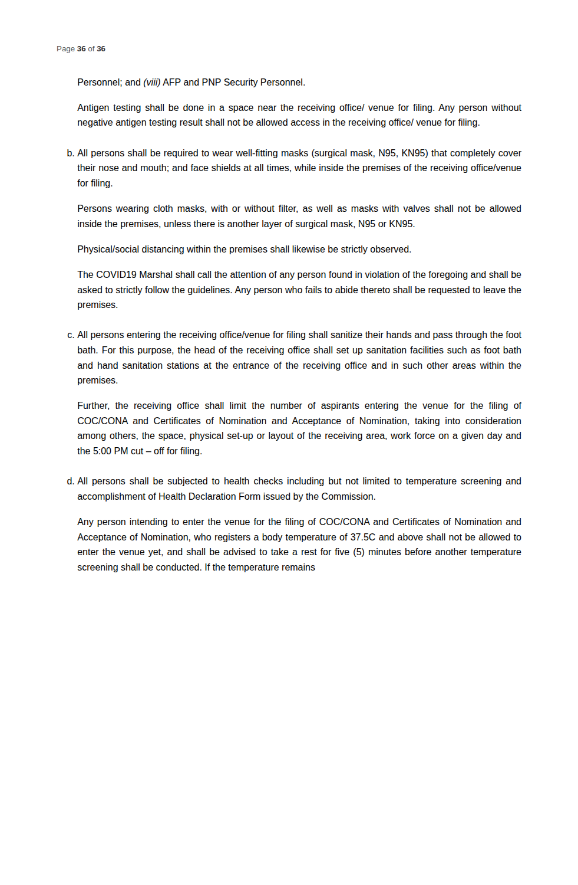Page 36 of 36
Personnel; and (viii) AFP and PNP Security Personnel.
Antigen testing shall be done in a space near the receiving office/ venue for filing. Any person without negative antigen testing result shall not be allowed access in the receiving office/ venue for filing.
All persons shall be required to wear well-fitting masks (surgical mask, N95, KN95) that completely cover their nose and mouth; and face shields at all times, while inside the premises of the receiving office/venue for filing.
Persons wearing cloth masks, with or without filter, as well as masks with valves shall not be allowed inside the premises, unless there is another layer of surgical mask, N95 or KN95.
Physical/social distancing within the premises shall likewise be strictly observed.
The COVID19 Marshal shall call the attention of any person found in violation of the foregoing and shall be asked to strictly follow the guidelines. Any person who fails to abide thereto shall be requested to leave the premises.
All persons entering the receiving office/venue for filing shall sanitize their hands and pass through the foot bath. For this purpose, the head of the receiving office shall set up sanitation facilities such as foot bath and hand sanitation stations at the entrance of the receiving office and in such other areas within the premises.
Further, the receiving office shall limit the number of aspirants entering the venue for the filing of COC/CONA and Certificates of Nomination and Acceptance of Nomination, taking into consideration among others, the space, physical set-up or layout of the receiving area, work force on a given day and the 5:00 PM cut – off for filing.
All persons shall be subjected to health checks including but not limited to temperature screening and accomplishment of Health Declaration Form issued by the Commission.
Any person intending to enter the venue for the filing of COC/CONA and Certificates of Nomination and Acceptance of Nomination, who registers a body temperature of 37.5C and above shall not be allowed to enter the venue yet, and shall be advised to take a rest for five (5) minutes before another temperature screening shall be conducted. If the temperature remains